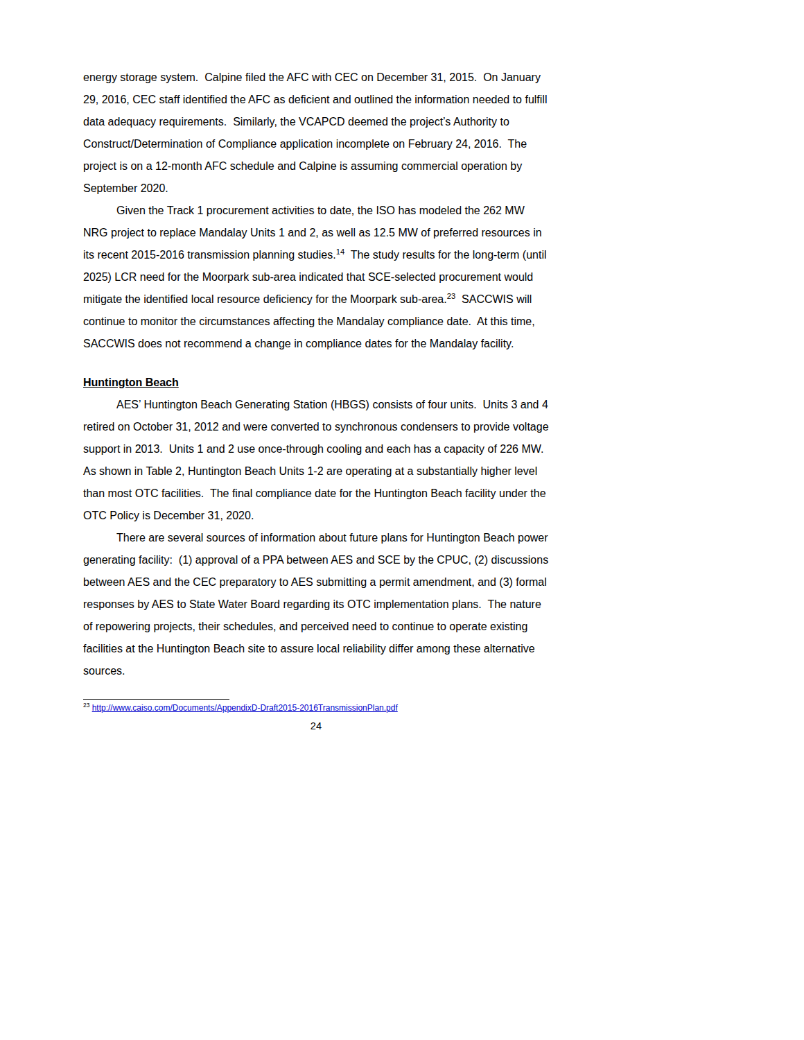energy storage system. Calpine filed the AFC with CEC on December 31, 2015. On January 29, 2016, CEC staff identified the AFC as deficient and outlined the information needed to fulfill data adequacy requirements. Similarly, the VCAPCD deemed the project’s Authority to Construct/Determination of Compliance application incomplete on February 24, 2016. The project is on a 12-month AFC schedule and Calpine is assuming commercial operation by September 2020.
Given the Track 1 procurement activities to date, the ISO has modeled the 262 MW NRG project to replace Mandalay Units 1 and 2, as well as 12.5 MW of preferred resources in its recent 2015-2016 transmission planning studies.14 The study results for the long-term (until 2025) LCR need for the Moorpark sub-area indicated that SCE-selected procurement would mitigate the identified local resource deficiency for the Moorpark sub-area.23 SACCWIS will continue to monitor the circumstances affecting the Mandalay compliance date. At this time, SACCWIS does not recommend a change in compliance dates for the Mandalay facility.
Huntington Beach
AES’ Huntington Beach Generating Station (HBGS) consists of four units. Units 3 and 4 retired on October 31, 2012 and were converted to synchronous condensers to provide voltage support in 2013. Units 1 and 2 use once-through cooling and each has a capacity of 226 MW. As shown in Table 2, Huntington Beach Units 1-2 are operating at a substantially higher level than most OTC facilities. The final compliance date for the Huntington Beach facility under the OTC Policy is December 31, 2020.
There are several sources of information about future plans for Huntington Beach power generating facility: (1) approval of a PPA between AES and SCE by the CPUC, (2) discussions between AES and the CEC preparatory to AES submitting a permit amendment, and (3) formal responses by AES to State Water Board regarding its OTC implementation plans. The nature of repowering projects, their schedules, and perceived need to continue to operate existing facilities at the Huntington Beach site to assure local reliability differ among these alternative sources.
23 http://www.caiso.com/Documents/AppendixD-Draft2015-2016TransmissionPlan.pdf
24